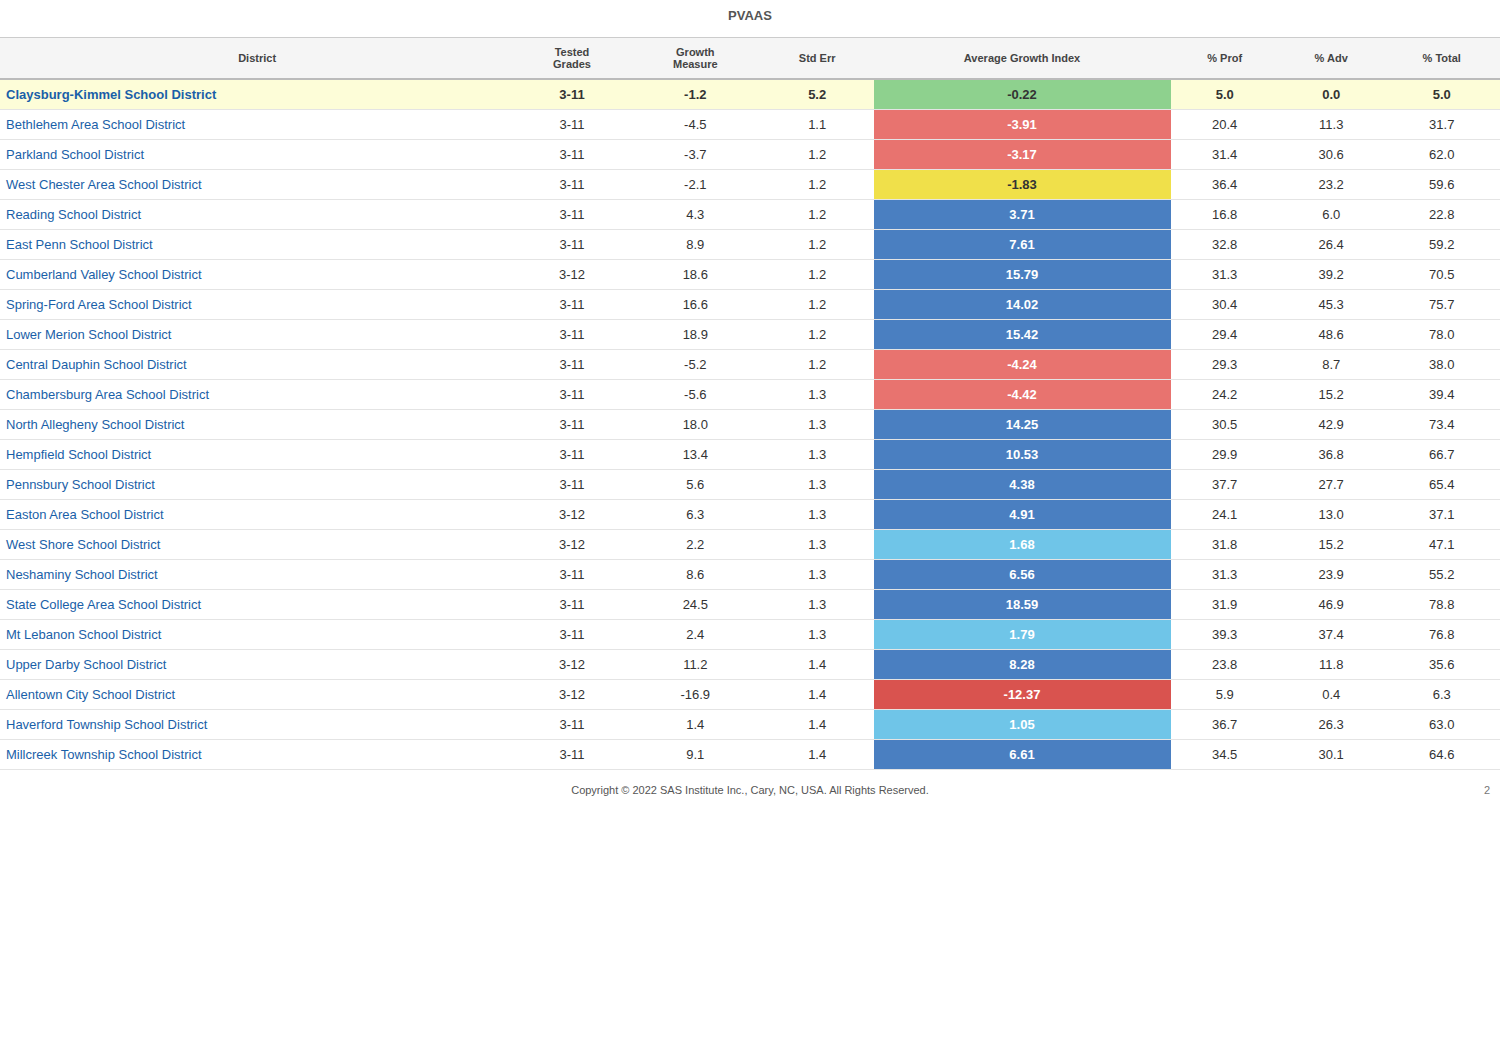PVAAS
| District | Tested Grades | Growth Measure | Std Err | Average Growth Index | % Prof | % Adv | % Total |
| --- | --- | --- | --- | --- | --- | --- | --- |
| Claysburg-Kimmel School District | 3-11 | -1.2 | 5.2 | -0.22 | 5.0 | 0.0 | 5.0 |
| Bethlehem Area School District | 3-11 | -4.5 | 1.1 | -3.91 | 20.4 | 11.3 | 31.7 |
| Parkland School District | 3-11 | -3.7 | 1.2 | -3.17 | 31.4 | 30.6 | 62.0 |
| West Chester Area School District | 3-11 | -2.1 | 1.2 | -1.83 | 36.4 | 23.2 | 59.6 |
| Reading School District | 3-11 | 4.3 | 1.2 | 3.71 | 16.8 | 6.0 | 22.8 |
| East Penn School District | 3-11 | 8.9 | 1.2 | 7.61 | 32.8 | 26.4 | 59.2 |
| Cumberland Valley School District | 3-12 | 18.6 | 1.2 | 15.79 | 31.3 | 39.2 | 70.5 |
| Spring-Ford Area School District | 3-11 | 16.6 | 1.2 | 14.02 | 30.4 | 45.3 | 75.7 |
| Lower Merion School District | 3-11 | 18.9 | 1.2 | 15.42 | 29.4 | 48.6 | 78.0 |
| Central Dauphin School District | 3-11 | -5.2 | 1.2 | -4.24 | 29.3 | 8.7 | 38.0 |
| Chambersburg Area School District | 3-11 | -5.6 | 1.3 | -4.42 | 24.2 | 15.2 | 39.4 |
| North Allegheny School District | 3-11 | 18.0 | 1.3 | 14.25 | 30.5 | 42.9 | 73.4 |
| Hempfield School District | 3-11 | 13.4 | 1.3 | 10.53 | 29.9 | 36.8 | 66.7 |
| Pennsbury School District | 3-11 | 5.6 | 1.3 | 4.38 | 37.7 | 27.7 | 65.4 |
| Easton Area School District | 3-12 | 6.3 | 1.3 | 4.91 | 24.1 | 13.0 | 37.1 |
| West Shore School District | 3-12 | 2.2 | 1.3 | 1.68 | 31.8 | 15.2 | 47.1 |
| Neshaminy School District | 3-11 | 8.6 | 1.3 | 6.56 | 31.3 | 23.9 | 55.2 |
| State College Area School District | 3-11 | 24.5 | 1.3 | 18.59 | 31.9 | 46.9 | 78.8 |
| Mt Lebanon School District | 3-11 | 2.4 | 1.3 | 1.79 | 39.3 | 37.4 | 76.8 |
| Upper Darby School District | 3-12 | 11.2 | 1.4 | 8.28 | 23.8 | 11.8 | 35.6 |
| Allentown City School District | 3-12 | -16.9 | 1.4 | -12.37 | 5.9 | 0.4 | 6.3 |
| Haverford Township School District | 3-11 | 1.4 | 1.4 | 1.05 | 36.7 | 26.3 | 63.0 |
| Millcreek Township School District | 3-11 | 9.1 | 1.4 | 6.61 | 34.5 | 30.1 | 64.6 |
Copyright © 2022 SAS Institute Inc., Cary, NC, USA. All Rights Reserved. 2